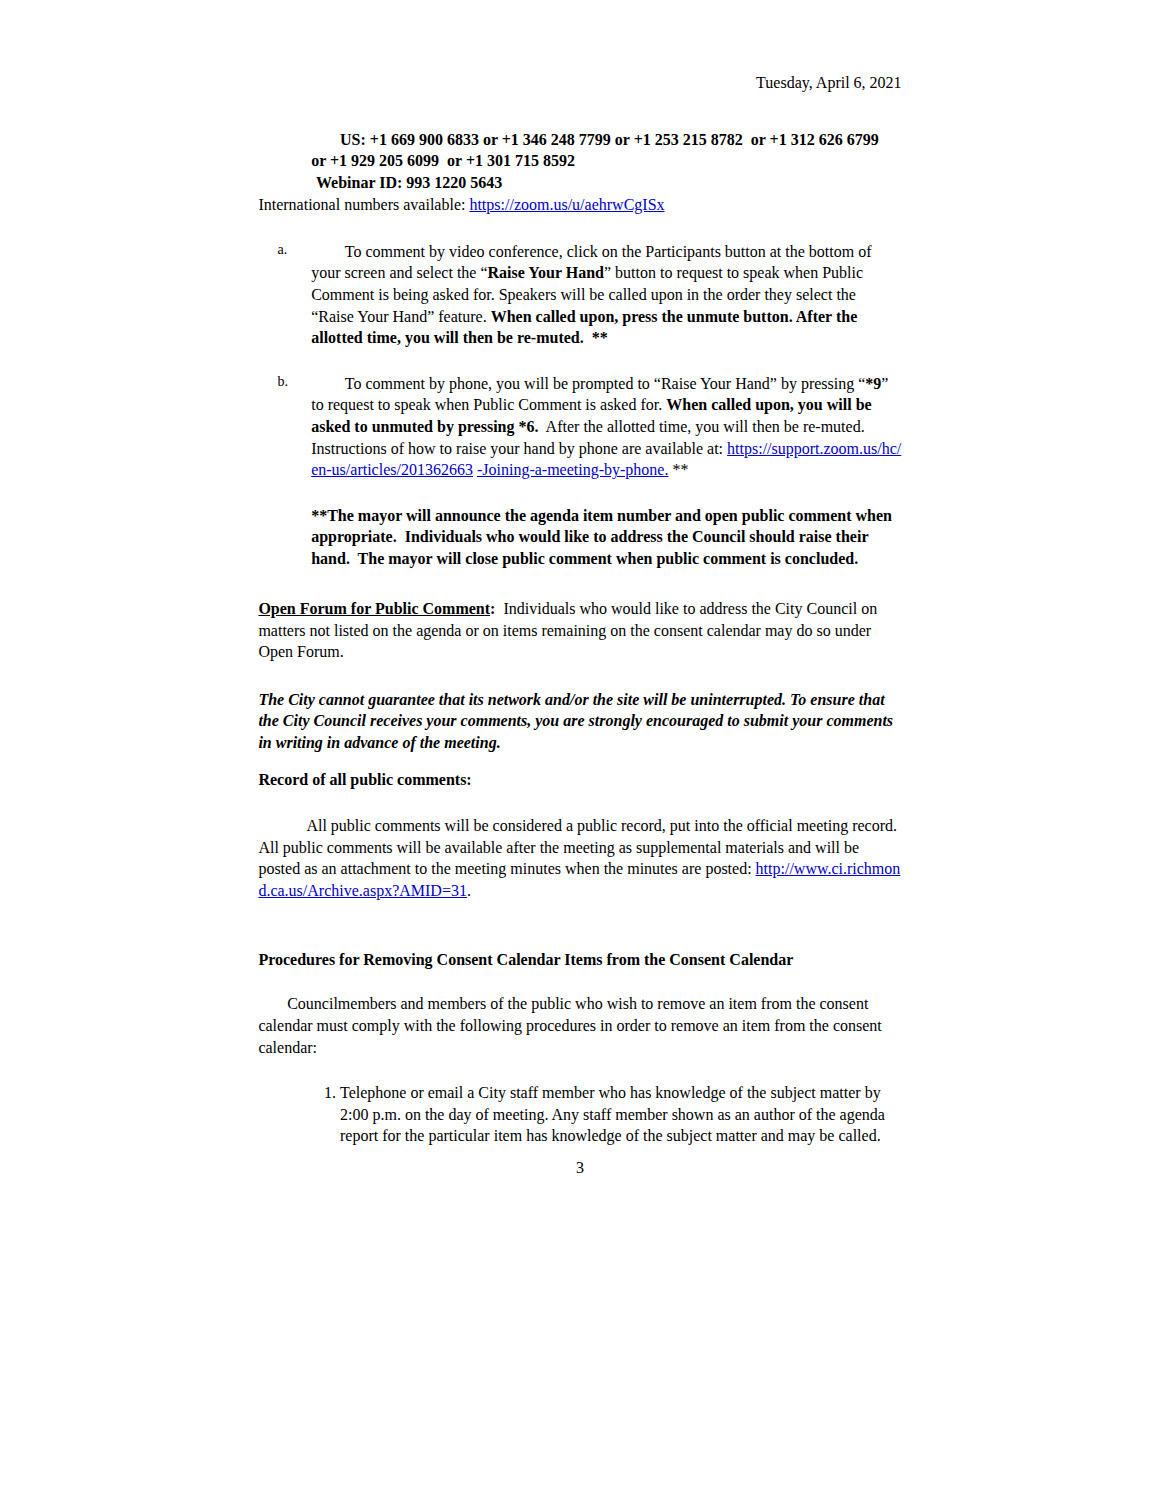Tuesday, April 6, 2021
US: +1 669 900 6833 or +1 346 248 7799 or +1 253 215 8782 or +1 312 626 6799
or +1 929 205 6099 or +1 301 715 8592
Webinar ID: 993 1220 5643
International numbers available: https://zoom.us/u/aehrwCgISx
a.
To comment by video conference, click on the Participants button at the bottom of your screen and select the “Raise Your Hand” button to request to speak when Public Comment is being asked for. Speakers will be called upon in the order they select the “Raise Your Hand” feature. When called upon, press the unmute button. After the allotted time, you will then be re-muted. **
b.
To comment by phone, you will be prompted to “Raise Your Hand” by pressing “*9” to request to speak when Public Comment is asked for. When called upon, you will be asked to unmuted by pressing *6. After the allotted time, you will then be re-muted. Instructions of how to raise your hand by phone are available at: https://support.zoom.us/hc/en-us/articles/201362663 -Joining-a-meeting-by-phone. **
**The mayor will announce the agenda item number and open public comment when appropriate. Individuals who would like to address the Council should raise their hand. The mayor will close public comment when public comment is concluded.
Open Forum for Public Comment: Individuals who would like to address the City Council on matters not listed on the agenda or on items remaining on the consent calendar may do so under Open Forum.
The City cannot guarantee that its network and/or the site will be uninterrupted. To ensure that the City Council receives your comments, you are strongly encouraged to submit your comments in writing in advance of the meeting.
Record of all public comments:
All public comments will be considered a public record, put into the official meeting record. All public comments will be available after the meeting as supplemental materials and will be posted as an attachment to the meeting minutes when the minutes are posted: http://www.ci.richmond.ca.us/Archive.aspx?AMID=31.
Procedures for Removing Consent Calendar Items from the Consent Calendar
Councilmembers and members of the public who wish to remove an item from the consent calendar must comply with the following procedures in order to remove an item from the consent calendar:
Telephone or email a City staff member who has knowledge of the subject matter by 2:00 p.m. on the day of meeting. Any staff member shown as an author of the agenda report for the particular item has knowledge of the subject matter and may be called.
3